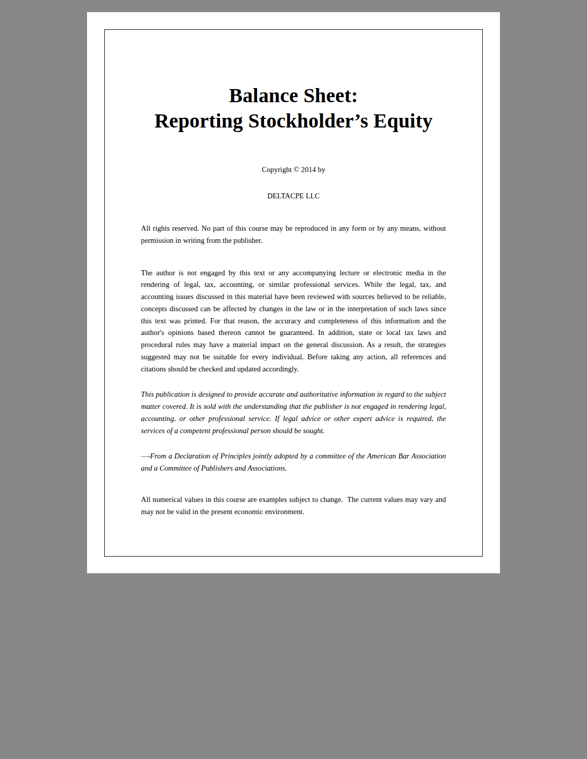Balance Sheet:
Reporting Stockholder’s Equity
Copyright © 2014 by
DELTACPE LLC
All rights reserved. No part of this course may be reproduced in any form or by any means, without permission in writing from the publisher.
The author is not engaged by this text or any accompanying lecture or electronic media in the rendering of legal, tax, accounting, or similar professional services. While the legal, tax, and accounting issues discussed in this material have been reviewed with sources believed to be reliable, concepts discussed can be affected by changes in the law or in the interpretation of such laws since this text was printed. For that reason, the accuracy and completeness of this information and the author's opinions based thereon cannot be guaranteed. In addition, state or local tax laws and procedural rules may have a material impact on the general discussion. As a result, the strategies suggested may not be suitable for every individual. Before taking any action, all references and citations should be checked and updated accordingly.
This publication is designed to provide accurate and authoritative information in regard to the subject matter covered. It is sold with the understanding that the publisher is not engaged in rendering legal, accounting, or other professional service. If legal advice or other expert advice is required, the services of a competent professional person should be sought.
—-From a Declaration of Principles jointly adopted by a committee of the American Bar Association and a Committee of Publishers and Associations.
All numerical values in this course are examples subject to change. The current values may vary and may not be valid in the present economic environment.